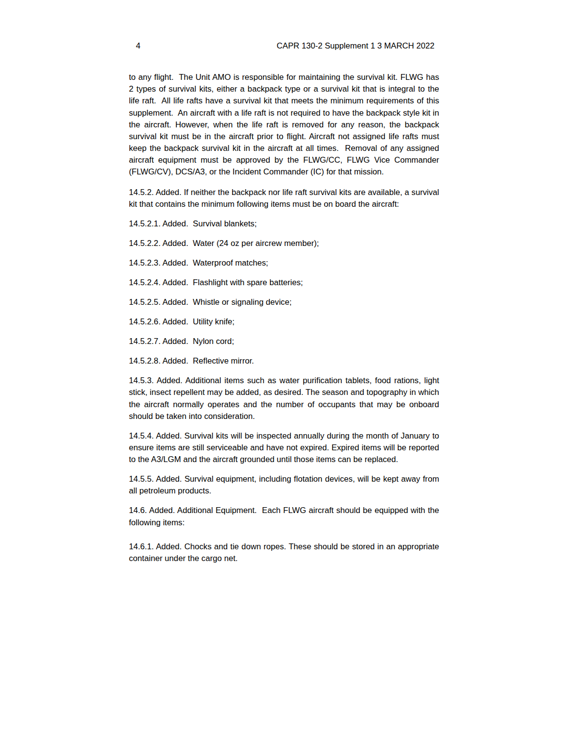4 CAPR 130-2 Supplement 1 3 MARCH 2022
to any flight. The Unit AMO is responsible for maintaining the survival kit. FLWG has 2 types of survival kits, either a backpack type or a survival kit that is integral to the life raft. All life rafts have a survival kit that meets the minimum requirements of this supplement. An aircraft with a life raft is not required to have the backpack style kit in the aircraft. However, when the life raft is removed for any reason, the backpack survival kit must be in the aircraft prior to flight. Aircraft not assigned life rafts must keep the backpack survival kit in the aircraft at all times. Removal of any assigned aircraft equipment must be approved by the FLWG/CC, FLWG Vice Commander (FLWG/CV), DCS/A3, or the Incident Commander (IC) for that mission.
14.5.2. Added. If neither the backpack nor life raft survival kits are available, a survival kit that contains the minimum following items must be on board the aircraft:
14.5.2.1. Added. Survival blankets;
14.5.2.2. Added. Water (24 oz per aircrew member);
14.5.2.3. Added. Waterproof matches;
14.5.2.4. Added. Flashlight with spare batteries;
14.5.2.5. Added. Whistle or signaling device;
14.5.2.6. Added. Utility knife;
14.5.2.7. Added. Nylon cord;
14.5.2.8. Added. Reflective mirror.
14.5.3. Added. Additional items such as water purification tablets, food rations, light stick, insect repellent may be added, as desired. The season and topography in which the aircraft normally operates and the number of occupants that may be onboard should be taken into consideration.
14.5.4. Added. Survival kits will be inspected annually during the month of January to ensure items are still serviceable and have not expired. Expired items will be reported to the A3/LGM and the aircraft grounded until those items can be replaced.
14.5.5. Added. Survival equipment, including flotation devices, will be kept away from all petroleum products.
14.6. Added. Additional Equipment. Each FLWG aircraft should be equipped with the following items:
14.6.1. Added. Chocks and tie down ropes. These should be stored in an appropriate container under the cargo net.